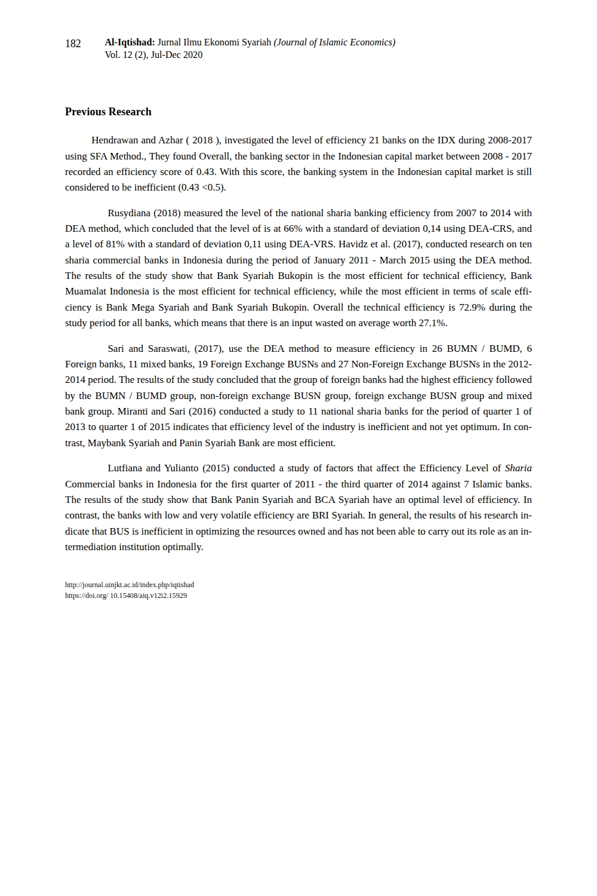182
Al-Iqtishad: Jurnal Ilmu Ekonomi Syariah (Journal of Islamic Economics) Vol. 12 (2), Jul-Dec 2020
Previous Research
Hendrawan and Azhar ( 2018 ), investigated the level of efficiency 21 banks on the IDX during 2008-2017 using SFA Method., They found Overall, the banking sector in the Indonesian capital market between 2008 - 2017 recorded an efficiency score of 0.43. With this score, the banking system in the Indonesian capital market is still considered to be inefficient (0.43 <0.5).
Rusydiana (2018) measured the level of the national sharia banking efficiency from 2007 to 2014 with DEA method, which concluded that the level of is at 66% with a standard of deviation 0,14 using DEA-CRS, and a level of 81% with a standard of deviation 0,11 using DEA-VRS. Havidz et al. (2017), conducted research on ten sharia commercial banks in Indonesia during the period of January 2011 - March 2015 using the DEA method. The results of the study show that Bank Syariah Bukopin is the most efficient for technical efficiency, Bank Muamalat Indonesia is the most efficient for technical efficiency, while the most efficient in terms of scale efficiency is Bank Mega Syariah and Bank Syariah Bukopin. Overall the technical efficiency is 72.9% during the study period for all banks, which means that there is an input wasted on average worth 27.1%.
Sari and Saraswati, (2017), use the DEA method to measure efficiency in 26 BUMN / BUMD, 6 Foreign banks, 11 mixed banks, 19 Foreign Exchange BUSNs and 27 Non-Foreign Exchange BUSNs in the 2012-2014 period. The results of the study concluded that the group of foreign banks had the highest efficiency followed by the BUMN / BUMD group, non-foreign exchange BUSN group, foreign exchange BUSN group and mixed bank group. Miranti and Sari (2016) conducted a study to 11 national sharia banks for the period of quarter 1 of 2013 to quarter 1 of 2015 indicates that efficiency level of the industry is inefficient and not yet optimum. In contrast, Maybank Syariah and Panin Syariah Bank are most efficient.
Lutfiana and Yulianto (2015) conducted a study of factors that affect the Efficiency Level of Sharia Commercial banks in Indonesia for the first quarter of 2011 - the third quarter of 2014 against 7 Islamic banks. The results of the study show that Bank Panin Syariah and BCA Syariah have an optimal level of efficiency. In contrast, the banks with low and very volatile efficiency are BRI Syariah. In general, the results of his research indicate that BUS is inefficient in optimizing the resources owned and has not been able to carry out its role as an intermediation institution optimally.
http://journal.uinjkt.ac.id/index.php/iqtishad
https://doi.org/ 10.15408/aiq.v12i2.15929